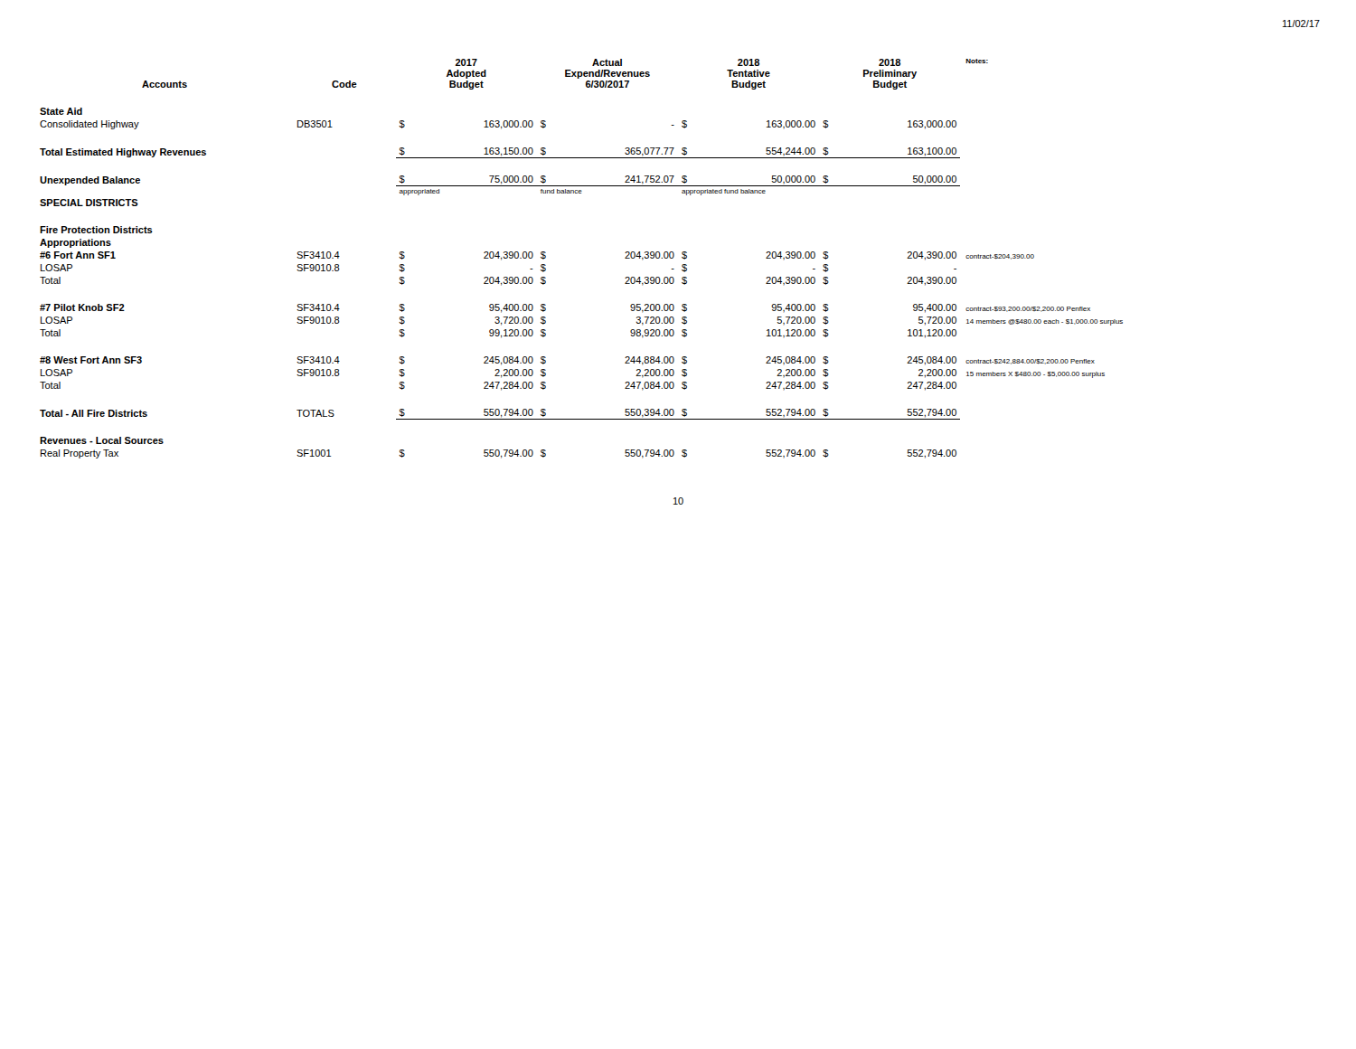11/02/17
| Accounts | Code | 2017 Adopted Budget | Actual Expend/Revenues 6/30/2017 | 2018 Tentative Budget | 2018 Preliminary Budget | Notes: |
| --- | --- | --- | --- | --- | --- | --- |
| State Aid | | | | | | | | | | |
| Consolidated Highway | DB3501 | $ | 163,000.00 | $ | - | $ | 163,000.00 | $ | 163,000.00 | |
| Total Estimated Highway Revenues | | $ | 163,150.00 | $ | 365,077.77 | $ | 554,244.00 | $ | 163,100.00 | |
| Unexpended Balance | | $ | 75,000.00 | $ | 241,752.07 | $ | 50,000.00 | $ | 50,000.00 | |
| | | appropriated | fund balance | appropriated fund balance | | |
| SPECIAL DISTRICTS | | | | | | | | | | |
| Fire Protection Districts | | | | | | | | | | |
| Appropriations | | | | | | | | | | |
| #6 Fort Ann SF1 | SF3410.4 | $ | 204,390.00 | $ | 204,390.00 | $ | 204,390.00 | $ | 204,390.00 | contract-$204,390.00 |
| LOSAP | SF9010.8 | $ | - | $ | - | $ | - | $ | - | |
| Total | | $ | 204,390.00 | $ | 204,390.00 | $ | 204,390.00 | $ | 204,390.00 | |
| #7 Pilot Knob SF2 | SF3410.4 | $ | 95,400.00 | $ | 95,200.00 | $ | 95,400.00 | $ | 95,400.00 | contract-$93,200.00/$2,200.00 Penflex |
| LOSAP | SF9010.8 | $ | 3,720.00 | $ | 3,720.00 | $ | 5,720.00 | $ | 5,720.00 | 14 members @$480.00 each - $1,000.00 surplus |
| Total | | $ | 99,120.00 | $ | 98,920.00 | $ | 101,120.00 | $ | 101,120.00 | |
| #8 West Fort Ann SF3 | SF3410.4 | $ | 245,084.00 | $ | 244,884.00 | $ | 245,084.00 | $ | 245,084.00 | contract-$242,884.00/$2,200.00 Penflex |
| LOSAP | SF9010.8 | $ | 2,200.00 | $ | 2,200.00 | $ | 2,200.00 | $ | 2,200.00 | 15 members X $480.00 - $5,000.00 surplus |
| Total | | $ | 247,284.00 | $ | 247,084.00 | $ | 247,284.00 | $ | 247,284.00 | |
| Total - All Fire Districts | TOTALS | $ | 550,794.00 | $ | 550,394.00 | $ | 552,794.00 | $ | 552,794.00 | |
| Revenues - Local Sources | | | | | | | | | | |
| Real Property Tax | SF1001 | $ | 550,794.00 | $ | 550,794.00 | $ | 552,794.00 | $ | 552,794.00 | |
10